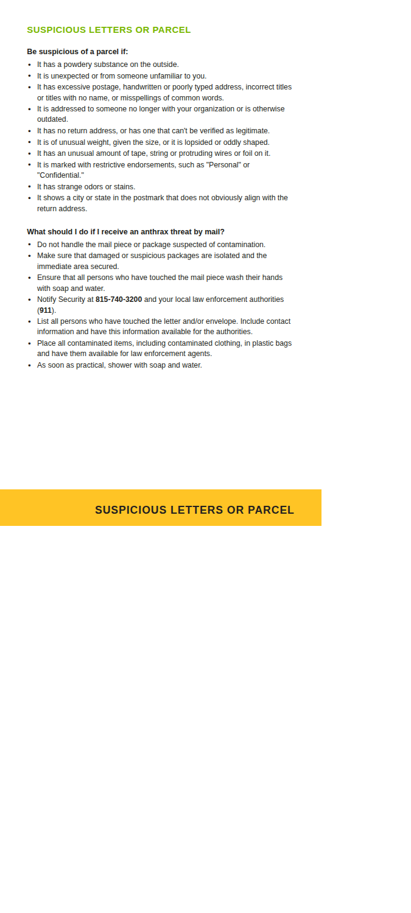Suspicious Letters or Parcel
Be suspicious of a parcel if:
It has a powdery substance on the outside.
It is unexpected or from someone unfamiliar to you.
It has excessive postage, handwritten or poorly typed address, incorrect titles or titles with no name, or misspellings of common words.
It is addressed to someone no longer with your organization or is otherwise outdated.
It has no return address, or has one that can't be verified as legitimate.
It is of unusual weight, given the size, or it is lopsided or oddly shaped.
It has an unusual amount of tape, string or protruding wires or foil on it.
It is marked with restrictive endorsements, such as "Personal" or "Confidential."
It has strange odors or stains.
It shows a city or state in the postmark that does not obviously align with the return address.
What should I do if I receive an anthrax threat by mail?
Do not handle the mail piece or package suspected of contamination.
Make sure that damaged or suspicious packages are isolated and the immediate area secured.
Ensure that all persons who have touched the mail piece wash their hands with soap and water.
Notify Security at 815-740-3200 and your local law enforcement authorities (911).
List all persons who have touched the letter and/or envelope. Include contact information and have this information available for the authorities.
Place all contaminated items, including contaminated clothing, in plastic bags and have them available for law enforcement agents.
As soon as practical, shower with soap and water.
Suspicious Letters or Parcel